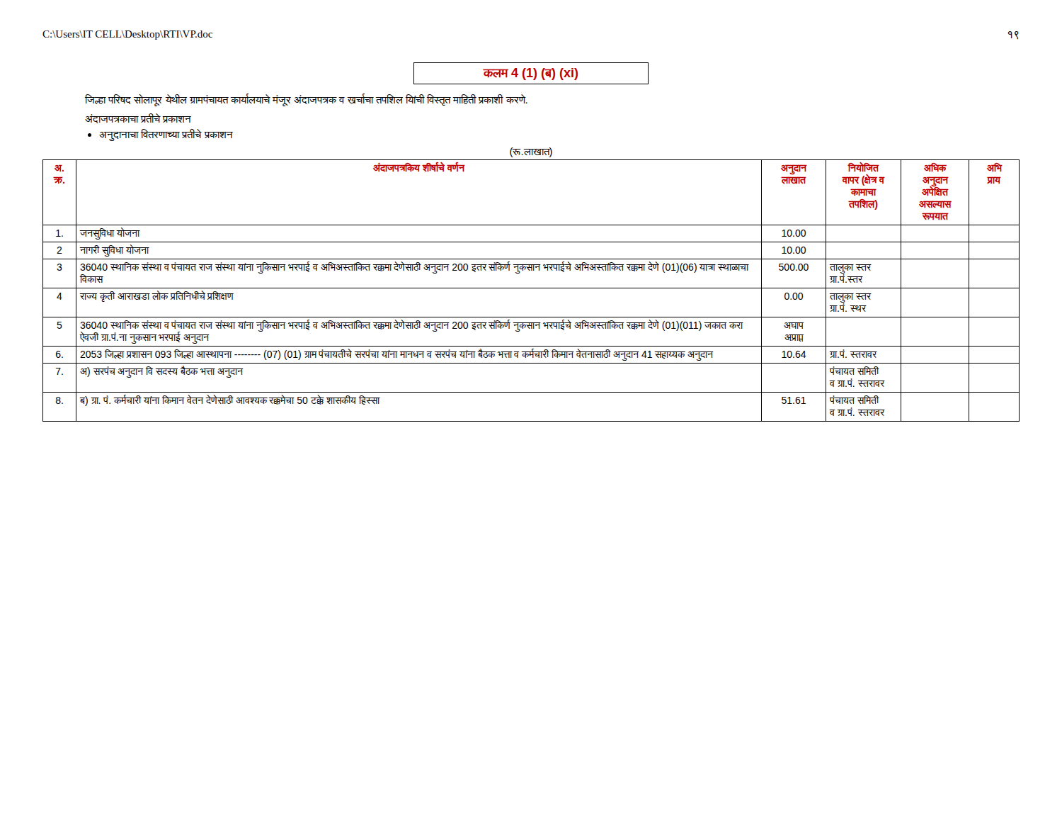C:\Users\IT CELL\Desktop\RTI\VP.doc१९
कलम 4 (1) (ब) (xi)
जिल्हा परिषद सोलापूर येथील ग्रामपंचायत कार्यालयाचे मंजूर अंदाजपत्रक व खर्चाचा तपशिल यिांची विस्तृत माहिती प्रकाशी करणे.
अंदाजपत्रकाचा प्रतीचे प्रकाशन
अनुदानाचा वितरणाच्या प्रतीचे प्रकाशन
(रू.लाखात)
| अ. क्र. | अंदाजपत्रकिय शीर्षाचे वर्णन | अनुदान लाखात | नियोजित वापर (क्षेत्र व कामाचा तपशिल) | अधिक अनुदान अपेक्षित असल्यास रूपयात | अभि प्राय |
| --- | --- | --- | --- | --- | --- |
| 1. | जनसुविधा योजना | 10.00 | | | |
| 2 | नागरी सुविधा योजना | 10.00 | | | |
| 3 | 36040 स्थानिक संस्था व पंचायत राज संस्था यांना नुकिसान भरपाई व अभिअस्तांकित रक्कमा देणेसाठी अनुदान 200 इतर संकिर्ण नुकसान भरपाईचे अभिअस्तांकित रक्कमा देणे (01)(06) यात्रा स्थाळाचा विकास | 500.00 | तालुका स्तर ग्रा.पं.स्तर | | |
| 4 | राज्य कृती आराखडा लोक प्रतिनिधीचे प्रशिक्षण | 0.00 | तालुका स्तर ग्रा.पं. स्थर | | |
| 5 | 36040 स्थानिक संस्था व पंचायत राज संस्था यांना नुकिसान भरपाई व अभिअस्तांकित रक्कमा देणेसाठी अनुदान 200 इतर संकिर्ण नुकसान भरपाईचे अभिअस्तांकित रक्कमा देणे (01)(011) जकात करा ऐवजी ग्रा.पं.ना नुकसान भरपाई अनुदान | अघाप अप्राप्त | | | |
| 6. | 2053 जिल्हा प्रशासन 093 जिल्हा आस्थापना -------- (07) (01) ग्राम पंचायतीचे सरपंचा यांना मानधन व सरपंच यांना बैठक भत्ता व कर्मचारी किमान वेतनासाठी अनुदान 41 सहाय्यक अनुदान | 10.64 | ग्रा.पं. स्तरावर | | |
| 7. | अ) सरपंच अनुदान वि सदस्य बैठक भत्ता अनुदान | | पंचायत समिती व ग्रा.पं. स्तरावर | | |
| 8. | ब) ग्रा. पं. कर्मचारी यांना किमान वेतन देणेसाठी आवश्यक रक्कमेचा 50 टक्के शासकीय हिस्सा | 51.61 | पंचायत समिती व ग्रा.पं. स्तरावर | | |